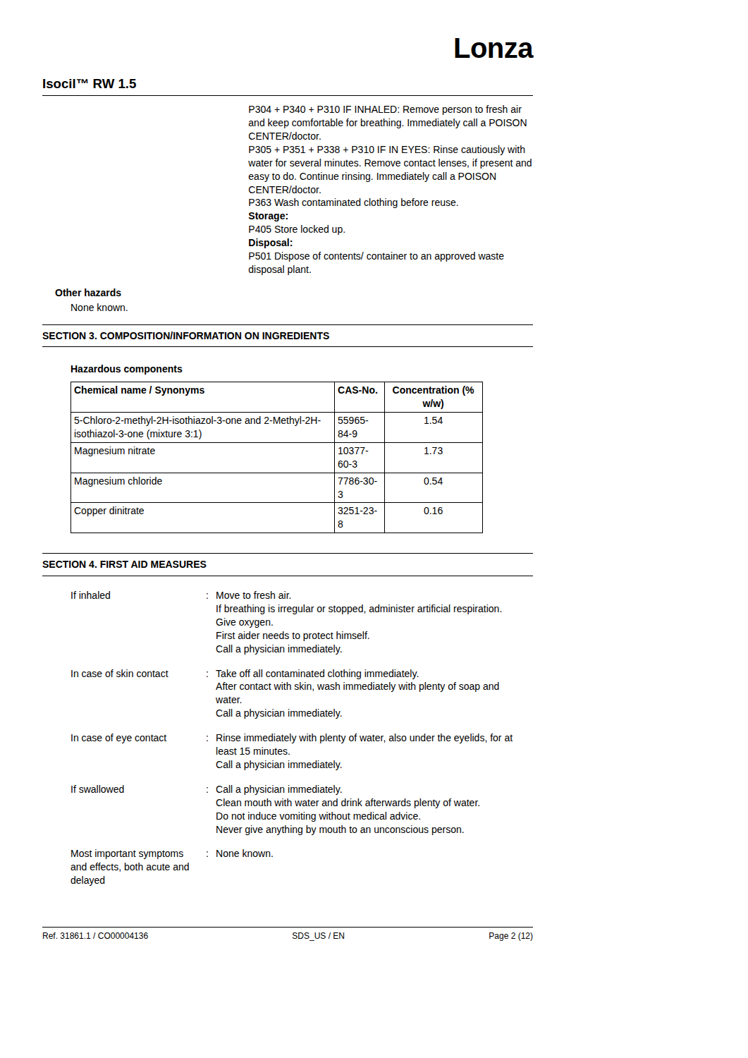Lonza
Isocil™ RW 1.5
P304 + P340 + P310 IF INHALED: Remove person to fresh air and keep comfortable for breathing. Immediately call a POISON CENTER/doctor.
P305 + P351 + P338 + P310 IF IN EYES: Rinse cautiously with water for several minutes. Remove contact lenses, if present and easy to do. Continue rinsing. Immediately call a POISON CENTER/doctor.
P363 Wash contaminated clothing before reuse.
Storage:
P405 Store locked up.
Disposal:
P501 Dispose of contents/ container to an approved waste disposal plant.
Other hazards
None known.
Section 3. Composition/information on ingredients
Hazardous components
| Chemical name / Synonyms | CAS-No. | Concentration (% w/w) |
| --- | --- | --- |
| 5-Chloro-2-methyl-2H-isothiazol-3-one and 2-Methyl-2H-isothiazol-3-one (mixture 3:1) | 55965-84-9 | 1.54 |
| Magnesium nitrate | 10377-60-3 | 1.73 |
| Magnesium chloride | 7786-30-3 | 0.54 |
| Copper dinitrate | 3251-23-8 | 0.16 |
Section 4. First aid measures
| If inhaled | : | Move to fresh air. If breathing is irregular or stopped, administer artificial respiration. Give oxygen. First aider needs to protect himself. Call a physician immediately. |
| In case of skin contact | : | Take off all contaminated clothing immediately. After contact with skin, wash immediately with plenty of soap and water. Call a physician immediately. |
| In case of eye contact | : | Rinse immediately with plenty of water, also under the eyelids, for at least 15 minutes. Call a physician immediately. |
| If swallowed | : | Call a physician immediately. Clean mouth with water and drink afterwards plenty of water. Do not induce vomiting without medical advice. Never give anything by mouth to an unconscious person. |
| Most important symptoms and effects, both acute and delayed | : | None known. |
Ref. 31861.1 / CO00004136
SDS_US / EN
Page 2 (12)